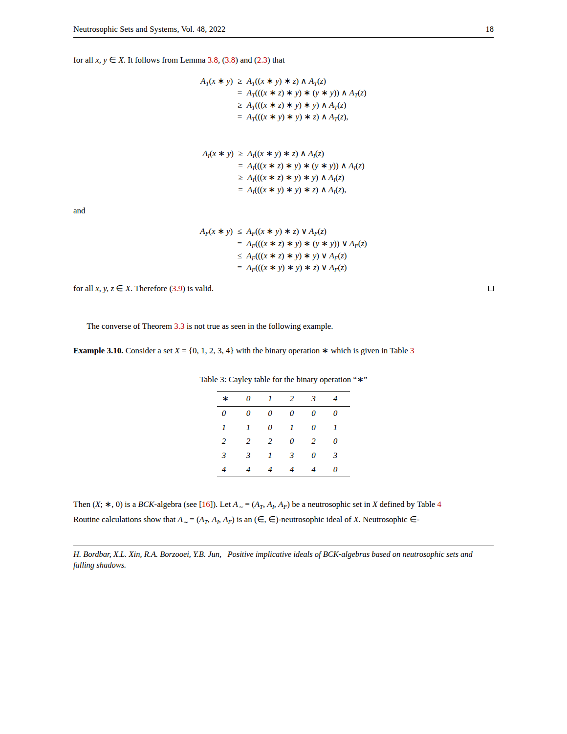Neutrosophic Sets and Systems, Vol. 48, 2022 18
for all x, y ∈ X. It follows from Lemma 3.8, (3.8) and (2.3) that
AT(x ∗ y) ≥ AT((x ∗ y) ∗ z) ∧ AT(z)
AT(x ∗ y) = AT(((x ∗ z) ∗ y) ∗ (y ∗ y)) ∧ AT(z)
AT(x ∗ y) ≥ AT(((x ∗ z) ∗ y) ∗ y) ∧ AT(z)
AT(x ∗ y) = AT(((x ∗ y) ∗ y) ∗ z) ∧ AT(z),
AI(x ∗ y) ≥ AI((x ∗ y) ∗ z) ∧ AI(z)
AI(x ∗ y) = AI(((x ∗ z) ∗ y) ∗ (y ∗ y)) ∧ AI(z)
AI(x ∗ y) ≥ AI(((x ∗ z) ∗ y) ∗ y) ∧ AI(z)
AI(x ∗ y) = AI(((x ∗ y) ∗ y) ∗ z) ∧ AI(z),
and
AF(x ∗ y) ≤ AF((x ∗ y) ∗ z) ∨ AF(z)
AF(x ∗ y) = AF(((x ∗ z) ∗ y) ∗ (y ∗ y)) ∨ AF(z)
AF(x ∗ y) ≤ AF(((x ∗ z) ∗ y) ∗ y) ∨ AF(z)
AF(x ∗ y) = AF(((x ∗ y) ∗ y) ∗ z) ∨ AF(z)
for all x, y, z ∈ X. Therefore (3.9) is valid.
The converse of Theorem 3.3 is not true as seen in the following example.
Example 3.10. Consider a set X = {0, 1, 2, 3, 4} with the binary operation ∗ which is given in Table 3
Table 3: Cayley table for the binary operation “∗”
| ∗ | 0 | 1 | 2 | 3 | 4 |
| --- | --- | --- | --- | --- | --- |
| 0 | 0 | 0 | 0 | 0 | 0 |
| 1 | 1 | 0 | 1 | 0 | 1 |
| 2 | 2 | 2 | 0 | 2 | 0 |
| 3 | 3 | 1 | 3 | 0 | 3 |
| 4 | 4 | 4 | 4 | 4 | 0 |
Then (X; ∗, 0) is a BCK-algebra (see [16]). Let A∼ = (AT, AI, AF) be a neutrosophic set in X defined by Table 4
Routine calculations show that A∼ = (AT, AI, AF) is an (∈, ∈)-neutrosophic ideal of X. Neutrosophic ∈-
H. Bordbar, X.L. Xin, R.A. Borzooei, Y.B. Jun, Positive implicative ideals of BCK-algebras based on neutrosophic sets and falling shadows.